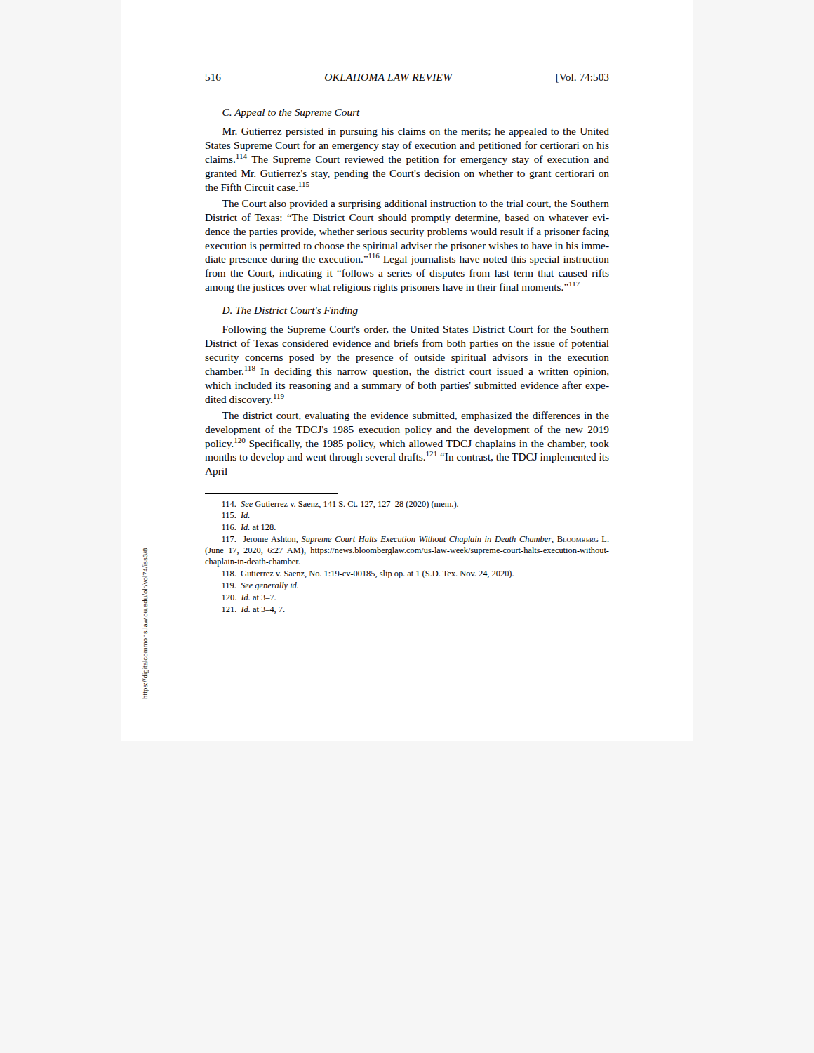516 OKLAHOMA LAW REVIEW [Vol. 74:503
C. Appeal to the Supreme Court
Mr. Gutierrez persisted in pursuing his claims on the merits; he appealed to the United States Supreme Court for an emergency stay of execution and petitioned for certiorari on his claims.114 The Supreme Court reviewed the petition for emergency stay of execution and granted Mr. Gutierrez's stay, pending the Court's decision on whether to grant certiorari on the Fifth Circuit case.115
The Court also provided a surprising additional instruction to the trial court, the Southern District of Texas: “The District Court should promptly determine, based on whatever evidence the parties provide, whether serious security problems would result if a prisoner facing execution is permitted to choose the spiritual adviser the prisoner wishes to have in his immediate presence during the execution.”116 Legal journalists have noted this special instruction from the Court, indicating it “follows a series of disputes from last term that caused rifts among the justices over what religious rights prisoners have in their final moments.”117
D. The District Court's Finding
Following the Supreme Court's order, the United States District Court for the Southern District of Texas considered evidence and briefs from both parties on the issue of potential security concerns posed by the presence of outside spiritual advisors in the execution chamber.118 In deciding this narrow question, the district court issued a written opinion, which included its reasoning and a summary of both parties' submitted evidence after expedited discovery.119
The district court, evaluating the evidence submitted, emphasized the differences in the development of the TDCJ's 1985 execution policy and the development of the new 2019 policy.120 Specifically, the 1985 policy, which allowed TDCJ chaplains in the chamber, took months to develop and went through several drafts.121 “In contrast, the TDCJ implemented its April
114. See Gutierrez v. Saenz, 141 S. Ct. 127, 127–28 (2020) (mem.).
115. Id.
116. Id. at 128.
117. Jerome Ashton, Supreme Court Halts Execution Without Chaplain in Death Chamber, Bloomberg L. (June 17, 2020, 6:27 AM), https://news.bloomberglaw.com/us-law-week/supreme-court-halts-execution-without-chaplain-in-death-chamber.
118. Gutierrez v. Saenz, No. 1:19-cv-00185, slip op. at 1 (S.D. Tex. Nov. 24, 2020).
119. See generally id.
120. Id. at 3–7.
121. Id. at 3–4, 7.
https://digitalcommons.law.ou.edu/olr/vol74/iss3/8